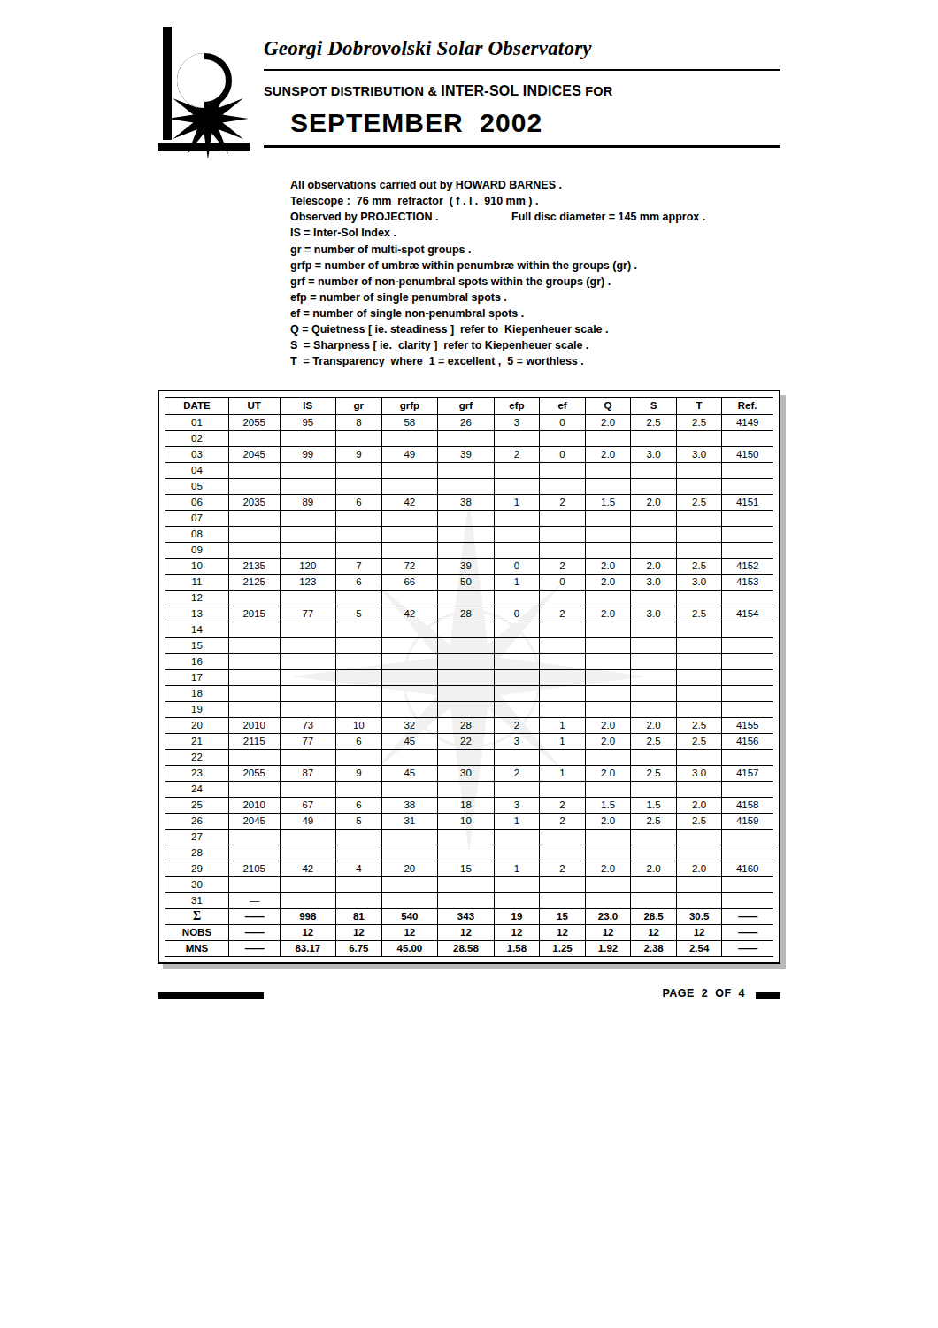Georgi Dobrovolski Solar Observatory
SUNSPOT DISTRIBUTION & INTER-SOL INDICES FOR
SEPTEMBER 2002
All observations carried out by HOWARD BARNES .
Telescope : 76 mm refractor ( f . l . 910 mm ) .
Observed by PROJECTION . Full disc diameter = 145 mm approx .
IS = Inter-Sol Index .
gr = number of multi-spot groups .
grfp = number of umbræ within penumbræ within the groups (gr) .
grf = number of non-penumbral spots within the groups (gr) .
efp = number of single penumbral spots .
ef = number of single non-penumbral spots .
Q = Quietness [ ie. steadiness ] refer to Kiepenheuer scale .
S = Sharpness [ ie. clarity ] refer to Kiepenheuer scale .
T = Transparency where 1 = excellent , 5 = worthless .
| DATE | UT | IS | gr | grfp | grf | efp | ef | Q | S | T | Ref. |
| --- | --- | --- | --- | --- | --- | --- | --- | --- | --- | --- | --- |
| 01 | 2055 | 95 | 8 | 58 | 26 | 3 | 0 | 2.0 | 2.5 | 2.5 | 4149 |
| 02 | | | | | | | | | | | |
| 03 | 2045 | 99 | 9 | 49 | 39 | 2 | 0 | 2.0 | 3.0 | 3.0 | 4150 |
| 04 | | | | | | | | | | | |
| 05 | | | | | | | | | | | |
| 06 | 2035 | 89 | 6 | 42 | 38 | 1 | 2 | 1.5 | 2.0 | 2.5 | 4151 |
| 07 | | | | | | | | | | | |
| 08 | | | | | | | | | | | |
| 09 | | | | | | | | | | | |
| 10 | 2135 | 120 | 7 | 72 | 39 | 0 | 2 | 2.0 | 2.0 | 2.5 | 4152 |
| 11 | 2125 | 123 | 6 | 66 | 50 | 1 | 0 | 2.0 | 3.0 | 3.0 | 4153 |
| 12 | | | | | | | | | | | |
| 13 | 2015 | 77 | 5 | 42 | 28 | 0 | 2 | 2.0 | 3.0 | 2.5 | 4154 |
| 14 | | | | | | | | | | | |
| 15 | | | | | | | | | | | |
| 16 | | | | | | | | | | | |
| 17 | | | | | | | | | | | |
| 18 | | | | | | | | | | | |
| 19 | | | | | | | | | | | |
| 20 | 2010 | 73 | 10 | 32 | 28 | 2 | 1 | 2.0 | 2.0 | 2.5 | 4155 |
| 21 | 2115 | 77 | 6 | 45 | 22 | 3 | 1 | 2.0 | 2.5 | 2.5 | 4156 |
| 22 | | | | | | | | | | | |
| 23 | 2055 | 87 | 9 | 45 | 30 | 2 | 1 | 2.0 | 2.5 | 3.0 | 4157 |
| 24 | | | | | | | | | | | |
| 25 | 2010 | 67 | 6 | 38 | 18 | 3 | 2 | 1.5 | 1.5 | 2.0 | 4158 |
| 26 | 2045 | 49 | 5 | 31 | 10 | 1 | 2 | 2.0 | 2.5 | 2.5 | 4159 |
| 27 | | | | | | | | | | | |
| 28 | | | | | | | | | | | |
| 29 | 2105 | 42 | 4 | 20 | 15 | 1 | 2 | 2.0 | 2.0 | 2.0 | 4160 |
| 30 | | | | | | | | | | | |
| 31 | — | | | | | | | | | | |
| Σ | —— | 998 | 81 | 540 | 343 | 19 | 15 | 23.0 | 28.5 | 30.5 | —— |
| NOBS | —— | 12 | 12 | 12 | 12 | 12 | 12 | 12 | 12 | 12 | —— |
| MNS | —— | 83.17 | 6.75 | 45.00 | 28.58 | 1.58 | 1.25 | 1.92 | 2.38 | 2.54 | —— |
PAGE 2 OF 4